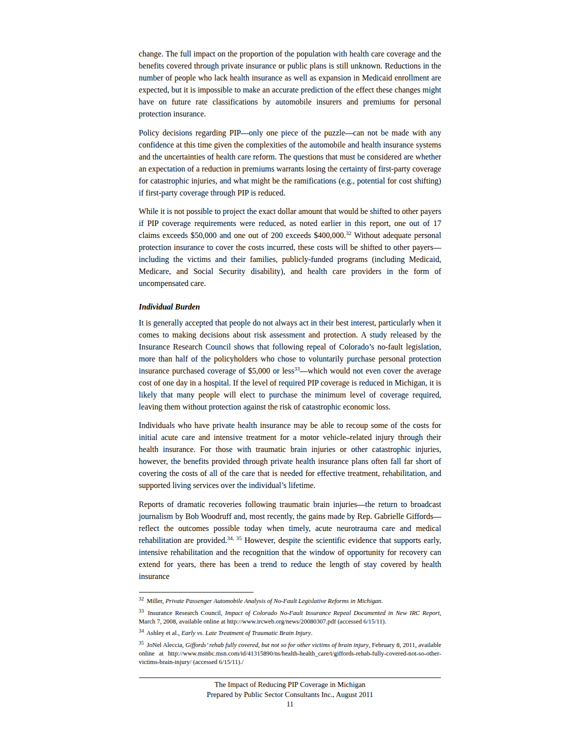change. The full impact on the proportion of the population with health care coverage and the benefits covered through private insurance or public plans is still unknown. Reductions in the number of people who lack health insurance as well as expansion in Medicaid enrollment are expected, but it is impossible to make an accurate prediction of the effect these changes might have on future rate classifications by automobile insurers and premiums for personal protection insurance.
Policy decisions regarding PIP—only one piece of the puzzle—can not be made with any confidence at this time given the complexities of the automobile and health insurance systems and the uncertainties of health care reform. The questions that must be considered are whether an expectation of a reduction in premiums warrants losing the certainty of first-party coverage for catastrophic injuries, and what might be the ramifications (e.g., potential for cost shifting) if first-party coverage through PIP is reduced.
While it is not possible to project the exact dollar amount that would be shifted to other payers if PIP coverage requirements were reduced, as noted earlier in this report, one out of 17 claims exceeds $50,000 and one out of 200 exceeds $400,000.32 Without adequate personal protection insurance to cover the costs incurred, these costs will be shifted to other payers—including the victims and their families, publicly-funded programs (including Medicaid, Medicare, and Social Security disability), and health care providers in the form of uncompensated care.
Individual Burden
It is generally accepted that people do not always act in their best interest, particularly when it comes to making decisions about risk assessment and protection. A study released by the Insurance Research Council shows that following repeal of Colorado’s no-fault legislation, more than half of the policyholders who chose to voluntarily purchase personal protection insurance purchased coverage of $5,000 or less33—which would not even cover the average cost of one day in a hospital. If the level of required PIP coverage is reduced in Michigan, it is likely that many people will elect to purchase the minimum level of coverage required, leaving them without protection against the risk of catastrophic economic loss.
Individuals who have private health insurance may be able to recoup some of the costs for initial acute care and intensive treatment for a motor vehicle–related injury through their health insurance. For those with traumatic brain injuries or other catastrophic injuries, however, the benefits provided through private health insurance plans often fall far short of covering the costs of all of the care that is needed for effective treatment, rehabilitation, and supported living services over the individual’s lifetime.
Reports of dramatic recoveries following traumatic brain injuries—the return to broadcast journalism by Bob Woodruff and, most recently, the gains made by Rep. Gabrielle Giffords—reflect the outcomes possible today when timely, acute neurotrauma care and medical rehabilitation are provided.34, 35 However, despite the scientific evidence that supports early, intensive rehabilitation and the recognition that the window of opportunity for recovery can extend for years, there has been a trend to reduce the length of stay covered by health insurance
32 Miller, Private Passenger Automobile Analysis of No-Fault Legislative Reforms in Michigan.
33 Insurance Research Council, Impact of Colorado No-Fault Insurance Repeal Documented in New IRC Report, March 7, 2008, available online at http://www.ircweb.org/news/20080307.pdf (accessed 6/15/11).
34 Ashley et al., Early vs. Late Treatment of Traumatic Brain Injury.
35 JoNel Aleccia, Giffords’ rehab fully covered, but not so for other victims of brain injury, February 8, 2011, available online at http://www.msnbc.msn.com/id/41315890/ns/health-health_care/t/giffords-rehab-fully-covered-not-so-other-victims-brain-injury/ (accessed 6/15/11)./
The Impact of Reducing PIP Coverage in Michigan
Prepared by Public Sector Consultants Inc., August 2011
11